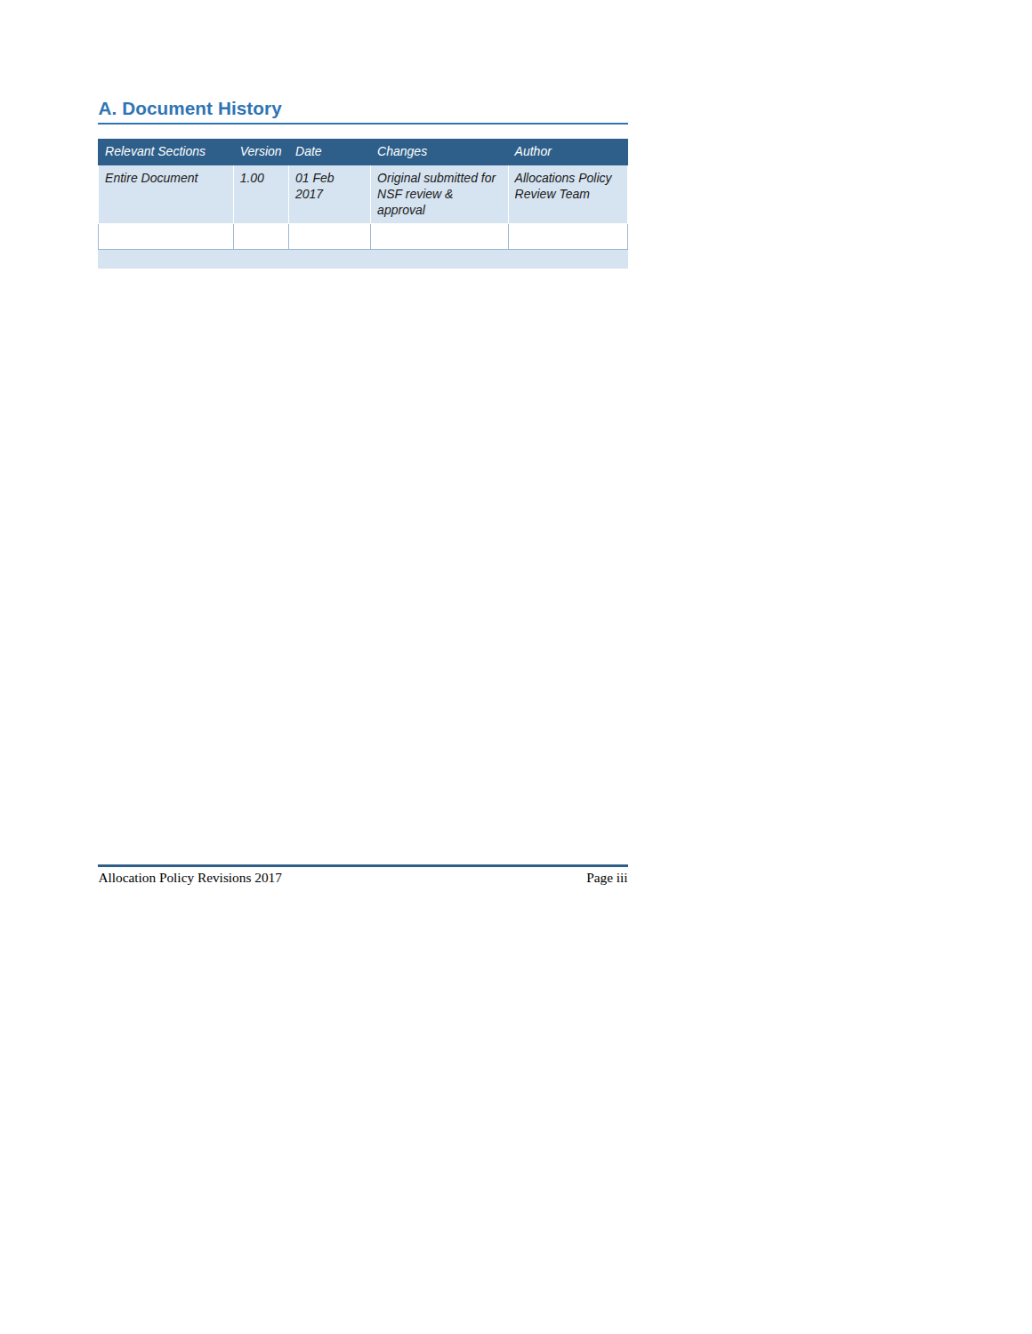A. Document History
| Relevant Sections | Version | Date | Changes | Author |
| --- | --- | --- | --- | --- |
| Entire Document | 1.00 | 01 Feb 2017 | Original submitted for NSF review & approval | Allocations Policy Review Team |
Allocation Policy Revisions 2017
Page iii